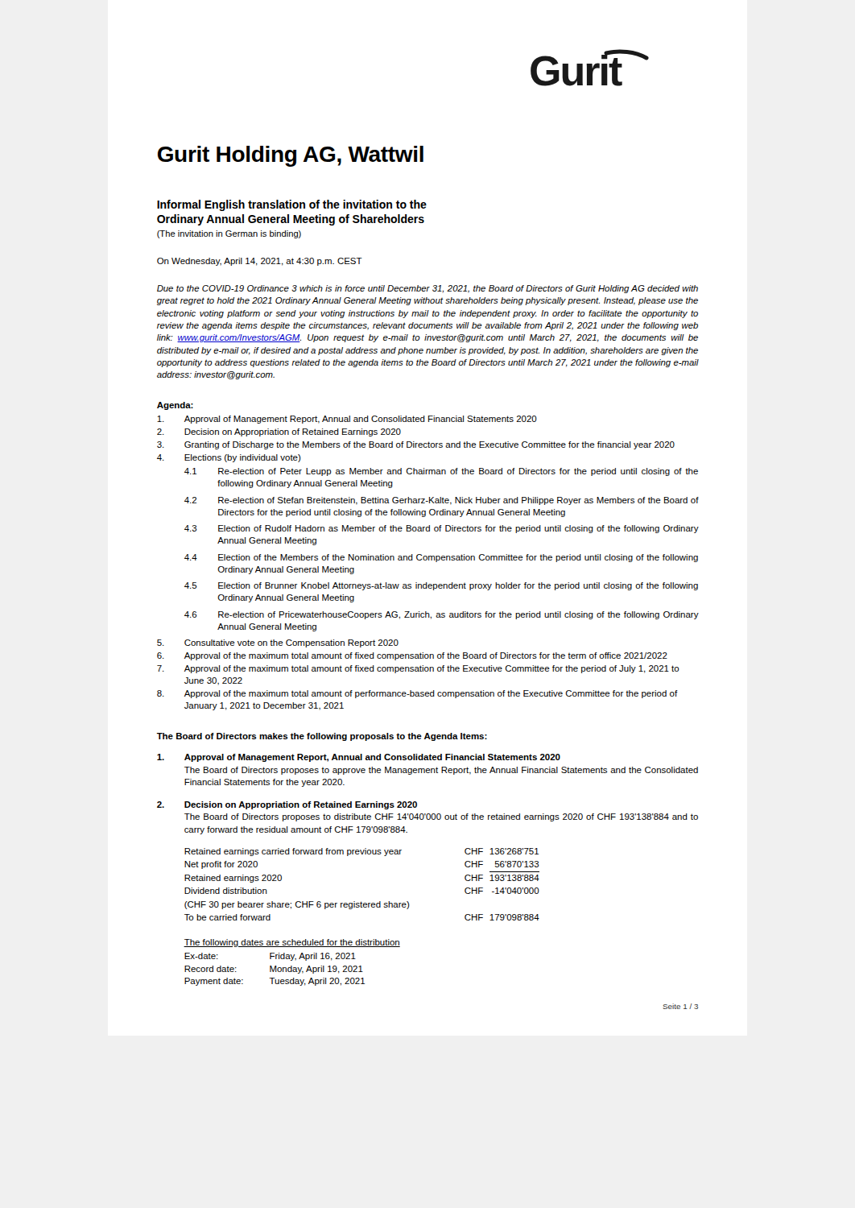Gurit
Gurit Holding AG, Wattwil
Informal English translation of the invitation to the
Ordinary Annual General Meeting of Shareholders
(The invitation in German is binding)
On Wednesday, April 14, 2021, at 4:30 p.m. CEST
Due to the COVID-19 Ordinance 3 which is in force until December 31, 2021, the Board of Directors of Gurit Holding AG decided with great regret to hold the 2021 Ordinary Annual General Meeting without shareholders being physically present. Instead, please use the electronic voting platform or send your voting instructions by mail to the independent proxy. In order to facilitate the opportunity to review the agenda items despite the circumstances, relevant documents will be available from April 2, 2021 under the following web link: www.gurit.com/Investors/AGM. Upon request by e-mail to investor@gurit.com until March 27, 2021, the documents will be distributed by e-mail or, if desired and a postal address and phone number is provided, by post. In addition, shareholders are given the opportunity to address questions related to the agenda items to the Board of Directors until March 27, 2021 under the following e-mail address: investor@gurit.com.
Agenda:
Approval of Management Report, Annual and Consolidated Financial Statements 2020
Decision on Appropriation of Retained Earnings 2020
Granting of Discharge to the Members of the Board of Directors and the Executive Committee for the financial year 2020
Elections (by individual vote)
4.1 Re-election of Peter Leupp as Member and Chairman of the Board of Directors for the period until closing of the following Ordinary Annual General Meeting
4.2 Re-election of Stefan Breitenstein, Bettina Gerharz-Kalte, Nick Huber and Philippe Royer as Members of the Board of Directors for the period until closing of the following Ordinary Annual General Meeting
4.3 Election of Rudolf Hadorn as Member of the Board of Directors for the period until closing of the following Ordinary Annual General Meeting
4.4 Election of the Members of the Nomination and Compensation Committee for the period until closing of the following Ordinary Annual General Meeting
4.5 Election of Brunner Knobel Attorneys-at-law as independent proxy holder for the period until closing of the following Ordinary Annual General Meeting
4.6 Re-election of PricewaterhouseCoopers AG, Zurich, as auditors for the period until closing of the following Ordinary Annual General Meeting
Consultative vote on the Compensation Report 2020
Approval of the maximum total amount of fixed compensation of the Board of Directors for the term of office 2021/2022
Approval of the maximum total amount of fixed compensation of the Executive Committee for the period of July 1, 2021 to June 30, 2022
Approval of the maximum total amount of performance-based compensation of the Executive Committee for the period of January 1, 2021 to December 31, 2021
The Board of Directors makes the following proposals to the Agenda Items:
1. Approval of Management Report, Annual and Consolidated Financial Statements 2020
The Board of Directors proposes to approve the Management Report, the Annual Financial Statements and the Consolidated Financial Statements for the year 2020.
2. Decision on Appropriation of Retained Earnings 2020
The Board of Directors proposes to distribute CHF 14'040'000 out of the retained earnings 2020 of CHF 193'138'884 and to carry forward the residual amount of CHF 179'098'884.
| Retained earnings carried forward from previous year | CHF | 136'268'751 |
| Net profit for 2020 | CHF | 56'870'133 |
| Retained earnings 2020 | CHF | 193'138'884 |
| Dividend distribution | CHF | -14'040'000 |
| (CHF 30 per bearer share; CHF 6 per registered share) | | |
| To be carried forward | CHF | 179'098'884 |
The following dates are scheduled for the distribution
| Ex-date: | Friday, April 16, 2021 |
| Record date: | Monday, April 19, 2021 |
| Payment date: | Tuesday, April 20, 2021 |
Seite 1 / 3